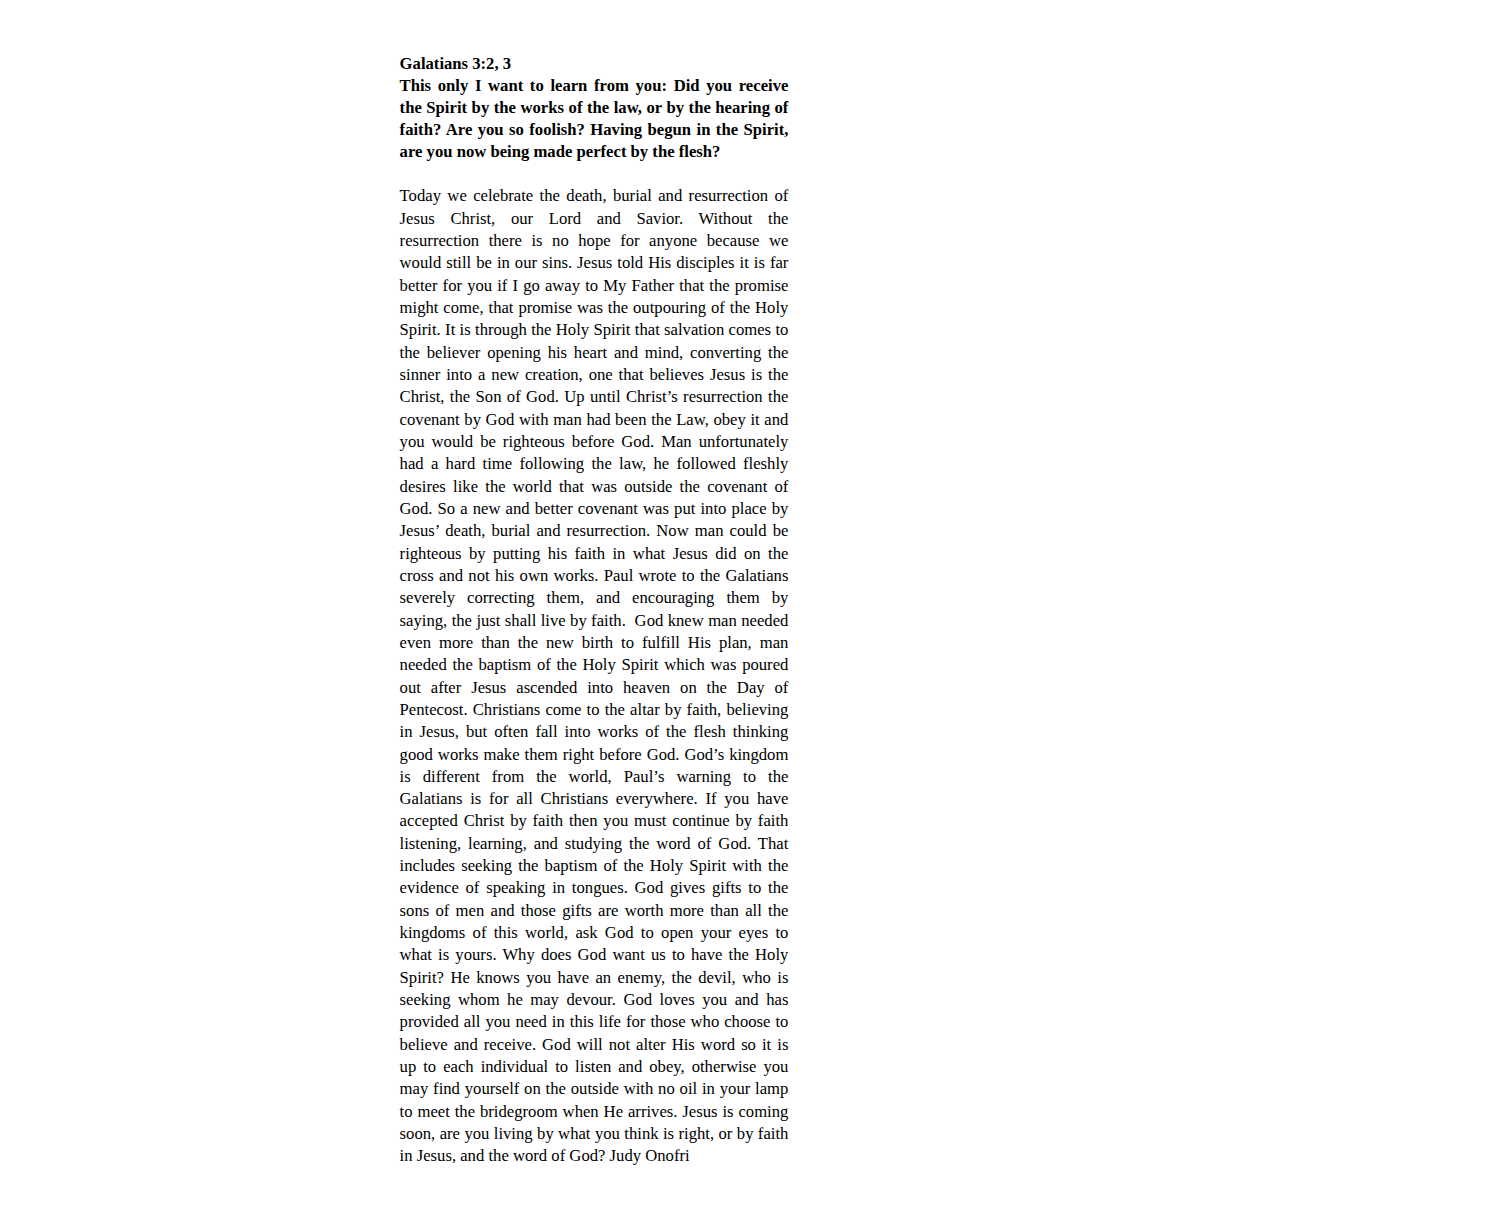Galatians 3:2, 3 This only I want to learn from you: Did you receive the Spirit by the works of the law, or by the hearing of faith? Are you so foolish? Having begun in the Spirit, are you now being made perfect by the flesh?
Today we celebrate the death, burial and resurrection of Jesus Christ, our Lord and Savior. Without the resurrection there is no hope for anyone because we would still be in our sins. Jesus told His disciples it is far better for you if I go away to My Father that the promise might come, that promise was the outpouring of the Holy Spirit. It is through the Holy Spirit that salvation comes to the believer opening his heart and mind, converting the sinner into a new creation, one that believes Jesus is the Christ, the Son of God. Up until Christ’s resurrection the covenant by God with man had been the Law, obey it and you would be righteous before God. Man unfortunately had a hard time following the law, he followed fleshly desires like the world that was outside the covenant of God. So a new and better covenant was put into place by Jesus’ death, burial and resurrection. Now man could be righteous by putting his faith in what Jesus did on the cross and not his own works. Paul wrote to the Galatians severely correcting them, and encouraging them by saying, the just shall live by faith. God knew man needed even more than the new birth to fulfill His plan, man needed the baptism of the Holy Spirit which was poured out after Jesus ascended into heaven on the Day of Pentecost. Christians come to the altar by faith, believing in Jesus, but often fall into works of the flesh thinking good works make them right before God. God’s kingdom is different from the world, Paul’s warning to the Galatians is for all Christians everywhere. If you have accepted Christ by faith then you must continue by faith listening, learning, and studying the word of God. That includes seeking the baptism of the Holy Spirit with the evidence of speaking in tongues. God gives gifts to the sons of men and those gifts are worth more than all the kingdoms of this world, ask God to open your eyes to what is yours. Why does God want us to have the Holy Spirit? He knows you have an enemy, the devil, who is seeking whom he may devour. God loves you and has provided all you need in this life for those who choose to believe and receive. God will not alter His word so it is up to each individual to listen and obey, otherwise you may find yourself on the outside with no oil in your lamp to meet the bridegroom when He arrives. Jesus is coming soon, are you living by what you think is right, or by faith in Jesus, and the word of God? Judy Onofri